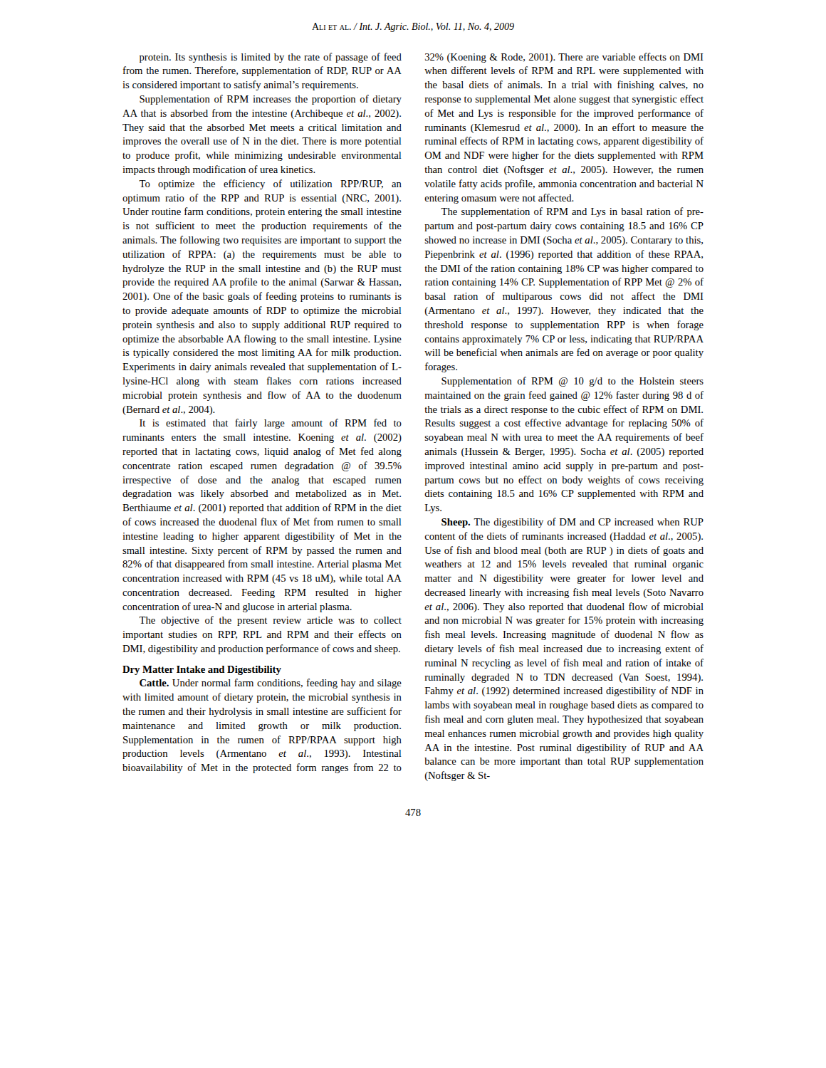Ali et al. / Int. J. Agric. Biol., Vol. 11, No. 4, 2009
protein. Its synthesis is limited by the rate of passage of feed from the rumen. Therefore, supplementation of RDP, RUP or AA is considered important to satisfy animal’s requirements.
Supplementation of RPM increases the proportion of dietary AA that is absorbed from the intestine (Archibeque et al., 2002). They said that the absorbed Met meets a critical limitation and improves the overall use of N in the diet. There is more potential to produce profit, while minimizing undesirable environmental impacts through modification of urea kinetics.
To optimize the efficiency of utilization RPP/RUP, an optimum ratio of the RPP and RUP is essential (NRC, 2001). Under routine farm conditions, protein entering the small intestine is not sufficient to meet the production requirements of the animals. The following two requisites are important to support the utilization of RPPA: (a) the requirements must be able to hydrolyze the RUP in the small intestine and (b) the RUP must provide the required AA profile to the animal (Sarwar & Hassan, 2001). One of the basic goals of feeding proteins to ruminants is to provide adequate amounts of RDP to optimize the microbial protein synthesis and also to supply additional RUP required to optimize the absorbable AA flowing to the small intestine. Lysine is typically considered the most limiting AA for milk production. Experiments in dairy animals revealed that supplementation of L-lysine-HCl along with steam flakes corn rations increased microbial protein synthesis and flow of AA to the duodenum (Bernard et al., 2004).
It is estimated that fairly large amount of RPM fed to ruminants enters the small intestine. Koening et al. (2002) reported that in lactating cows, liquid analog of Met fed along concentrate ration escaped rumen degradation @ of 39.5% irrespective of dose and the analog that escaped rumen degradation was likely absorbed and metabolized as in Met. Berthiaume et al. (2001) reported that addition of RPM in the diet of cows increased the duodenal flux of Met from rumen to small intestine leading to higher apparent digestibility of Met in the small intestine. Sixty percent of RPM by passed the rumen and 82% of that disappeared from small intestine. Arterial plasma Met concentration increased with RPM (45 vs 18 uM), while total AA concentration decreased. Feeding RPM resulted in higher concentration of urea-N and glucose in arterial plasma.
The objective of the present review article was to collect important studies on RPP, RPL and RPM and their effects on DMI, digestibility and production performance of cows and sheep.
Dry Matter Intake and Digestibility
Cattle. Under normal farm conditions, feeding hay and silage with limited amount of dietary protein, the microbial synthesis in the rumen and their hydrolysis in small intestine are sufficient for maintenance and limited growth or milk production. Supplementation in the rumen of RPP/RPAA support high production levels (Armentano et al., 1993). Intestinal bioavailability of Met in the protected form ranges from 22 to 32% (Koening & Rode, 2001). There are variable effects on DMI when different levels of RPM and RPL were supplemented with the basal diets of animals. In a trial with finishing calves, no response to supplemental Met alone suggest that synergistic effect of Met and Lys is responsible for the improved performance of ruminants (Klemesrud et al., 2000). In an effort to measure the ruminal effects of RPM in lactating cows, apparent digestibility of OM and NDF were higher for the diets supplemented with RPM than control diet (Noftsger et al., 2005). However, the rumen volatile fatty acids profile, ammonia concentration and bacterial N entering omasum were not affected.
The supplementation of RPM and Lys in basal ration of pre-partum and post-partum dairy cows containing 18.5 and 16% CP showed no increase in DMI (Socha et al., 2005). Contarary to this, Piepenbrink et al. (1996) reported that addition of these RPAA, the DMI of the ration containing 18% CP was higher compared to ration containing 14% CP. Supplementation of RPP Met @ 2% of basal ration of multiparous cows did not affect the DMI (Armentano et al., 1997). However, they indicated that the threshold response to supplementation RPP is when forage contains approximately 7% CP or less, indicating that RUP/RPAA will be beneficial when animals are fed on average or poor quality forages.
Supplementation of RPM @ 10 g/d to the Holstein steers maintained on the grain feed gained @ 12% faster during 98 d of the trials as a direct response to the cubic effect of RPM on DMI. Results suggest a cost effective advantage for replacing 50% of soyabean meal N with urea to meet the AA requirements of beef animals (Hussein & Berger, 1995). Socha et al. (2005) reported improved intestinal amino acid supply in pre-partum and post-partum cows but no effect on body weights of cows receiving diets containing 18.5 and 16% CP supplemented with RPM and Lys.
Sheep. The digestibility of DM and CP increased when RUP content of the diets of ruminants increased (Haddad et al., 2005). Use of fish and blood meal (both are RUP ) in diets of goats and weathers at 12 and 15% levels revealed that ruminal organic matter and N digestibility were greater for lower level and decreased linearly with increasing fish meal levels (Soto Navarro et al., 2006). They also reported that duodenal flow of microbial and non microbial N was greater for 15% protein with increasing fish meal levels. Increasing magnitude of duodenal N flow as dietary levels of fish meal increased due to increasing extent of ruminal N recycling as level of fish meal and ration of intake of ruminally degraded N to TDN decreased (Van Soest, 1994). Fahmy et al. (1992) determined increased digestibility of NDF in lambs with soyabean meal in roughage based diets as compared to fish meal and corn gluten meal. They hypothesized that soyabean meal enhances rumen microbial growth and provides high quality AA in the intestine. Post ruminal digestibility of RUP and AA balance can be more important than total RUP supplementation (Noftsger & St-
478